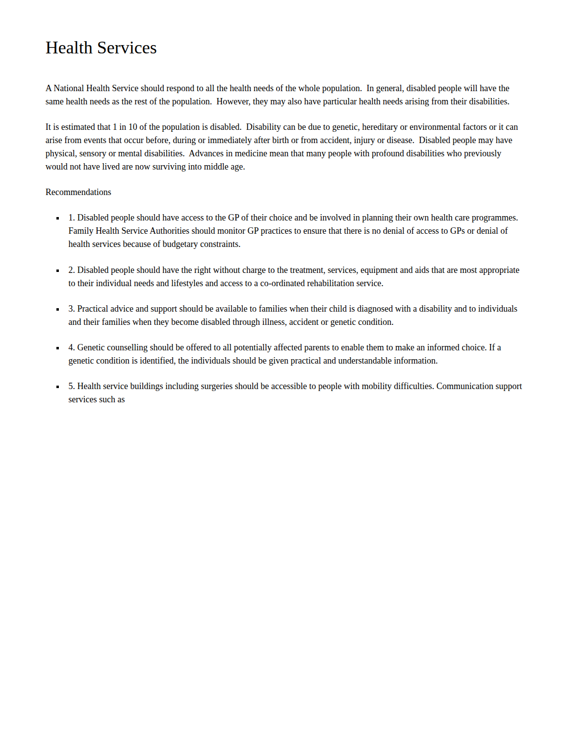Health Services
A National Health Service should respond to all the health needs of the whole population. In general, disabled people will have the same health needs as the rest of the population. However, they may also have particular health needs arising from their disabilities.
It is estimated that 1 in 10 of the population is disabled. Disability can be due to genetic, hereditary or environmental factors or it can arise from events that occur before, during or immediately after birth or from accident, injury or disease. Disabled people may have physical, sensory or mental disabilities. Advances in medicine mean that many people with profound disabilities who previously would not have lived are now surviving into middle age.
Recommendations
1. Disabled people should have access to the GP of their choice and be involved in planning their own health care programmes. Family Health Service Authorities should monitor GP practices to ensure that there is no denial of access to GPs or denial of health services because of budgetary constraints.
2. Disabled people should have the right without charge to the treatment, services, equipment and aids that are most appropriate to their individual needs and lifestyles and access to a co-ordinated rehabilitation service.
3. Practical advice and support should be available to families when their child is diagnosed with a disability and to individuals and their families when they become disabled through illness, accident or genetic condition.
4. Genetic counselling should be offered to all potentially affected parents to enable them to make an informed choice. If a genetic condition is identified, the individuals should be given practical and understandable information.
5. Health service buildings including surgeries should be accessible to people with mobility difficulties. Communication support services such as